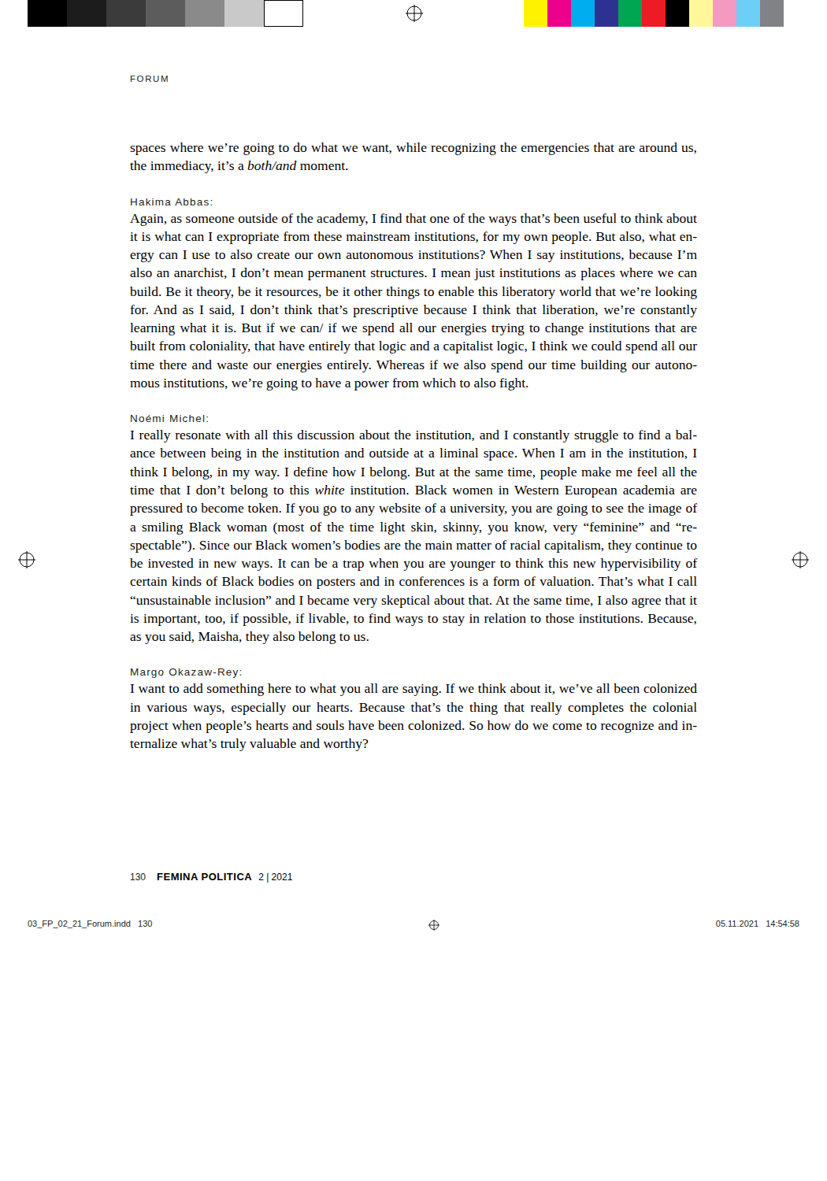FORUM
spaces where we’re going to do what we want, while recognizing the emergencies that are around us, the immediacy, it’s a both/and moment.
Hakima Abbas:
Again, as someone outside of the academy, I find that one of the ways that’s been useful to think about it is what can I expropriate from these mainstream institutions, for my own people. But also, what energy can I use to also create our own auto­nomous institutions? When I say institutions, because I’m also an anarchist, I don’t mean permanent structures. I mean just institutions as places where we can build. Be it theory, be it resources, be it other things to enable this liberatory world that we’re looking for. And as I said, I don’t think that’s prescriptive because I think that liberation, we’re constantly learning what it is. But if we can/ if we spend all our en­ergies trying to change institutions that are built from coloniality, that have entirely that logic and a capitalist logic, I think we could spend all our time there and waste our energies entirely. Whereas if we also spend our time building our autonomous institutions, we’re going to have a power from which to also fight.
Noémi Michel:
I really resonate with all this discussion about the institution, and I constantly struggle to find a balance between being in the institution and outside at a liminal space. When I am in the institution, I think I belong, in my way. I define how I be­long. But at the same time, people make me feel all the time that I don’t belong to this white institution. Black women in Western European academia are pressured to become token. If you go to any website of a university, you are going to see the image of a smiling Black woman (most of the time light skin, skinny, you know, very “feminine” and “respectable”). Since our Black women’s bodies are the main matter of racial capitalism, they continue to be invested in new ways. It can be a trap when you are younger to think this new hypervisibility of certain kinds of Black bodies on posters and in conferences is a form of valuation. That’s what I call “unsustainable inclusion” and I became very skeptical about that. At the same time, I also agree that it is important, too, if possible, if livable, to find ways to stay in relation to those institutions. Because, as you said, Maisha, they also belong to us.
Margo Okazaw-Rey:
I want to add something here to what you all are saying. If we think about it, we’ve all been colonized in various ways, especially our hearts. Because that’s the thing that really completes the colonial project when people’s hearts and souls have been colonized. So how do we come to recognize and internalize what’s truly valuable and worthy?
130
FEMINA POLITICA
2 | 2021
03_FP_02_21_Forum.indd 130
05.11.2021 14:54:58